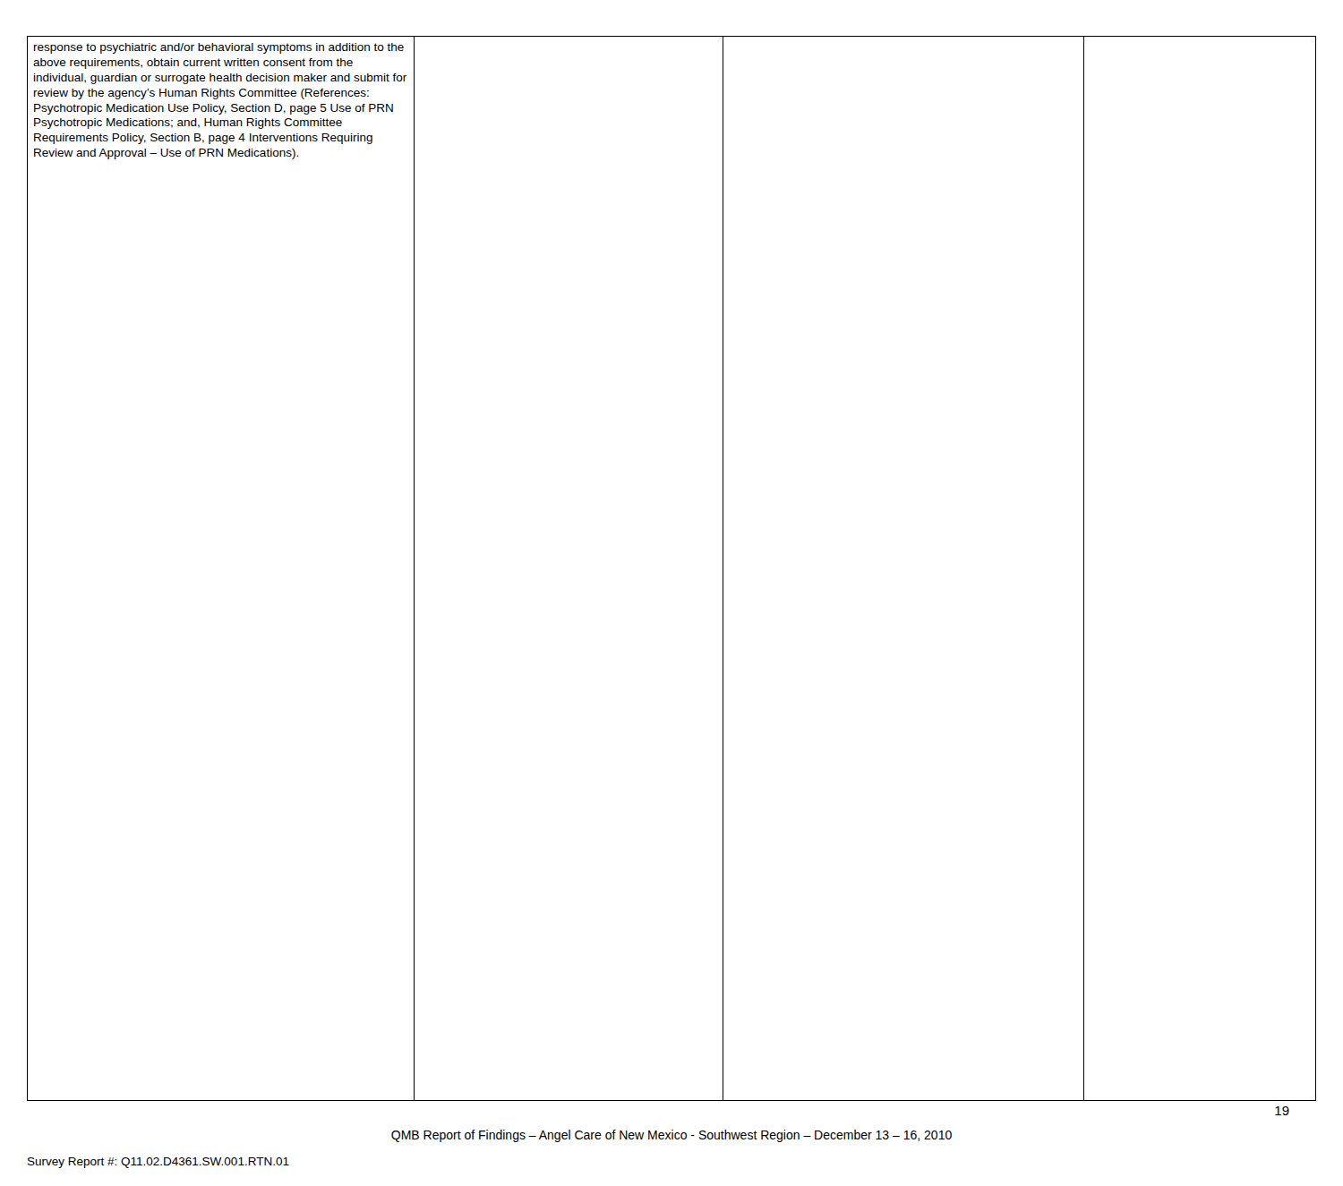| response to psychiatric and/or behavioral symptoms in addition to the above requirements, obtain current written consent from the individual, guardian or surrogate health decision maker and submit for review by the agency’s Human Rights Committee (References: Psychotropic Medication Use Policy, Section D, page 5 Use of PRN Psychotropic Medications; and, Human Rights Committee Requirements Policy, Section B, page 4 Interventions Requiring Review and Approval – Use of PRN Medications). | | | |
19
QMB Report of Findings – Angel Care of New Mexico - Southwest Region – December 13 – 16, 2010
Survey Report #: Q11.02.D4361.SW.001.RTN.01